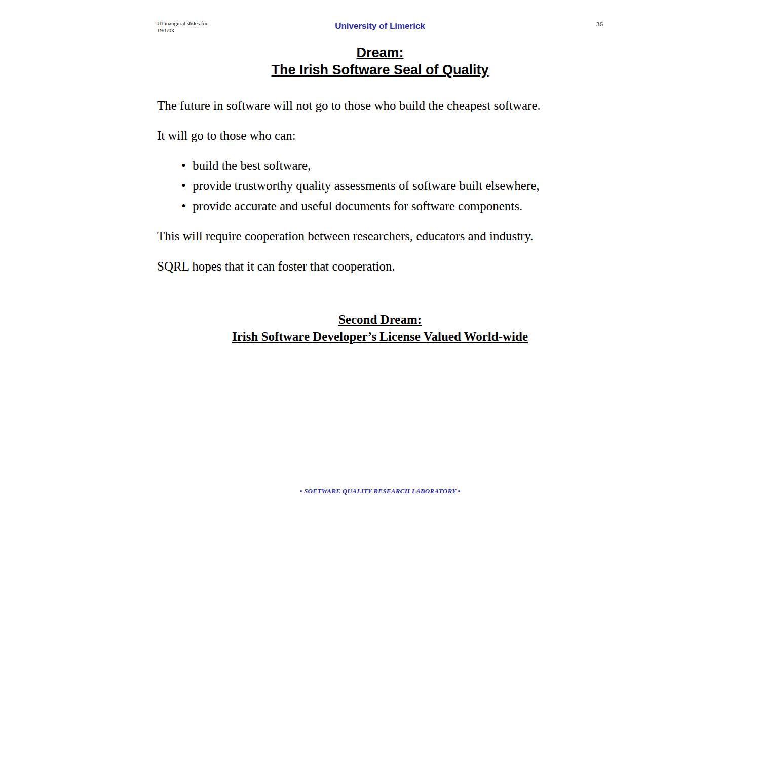ULinaugural.slides.fm
19/1/03
University of Limerick
36
Dream: The Irish Software Seal of Quality
The future in software will not go to those who build the cheapest software.
It will go to those who can:
build the best software,
provide trustworthy quality assessments of software built elsewhere,
provide accurate and useful documents for software components.
This will require cooperation between researchers, educators and industry.
SQRL hopes that it can foster that cooperation.
Second Dream: Irish Software Developer’s License Valued World-wide
• SOFTWARE QUALITY RESEARCH LABORATORY •